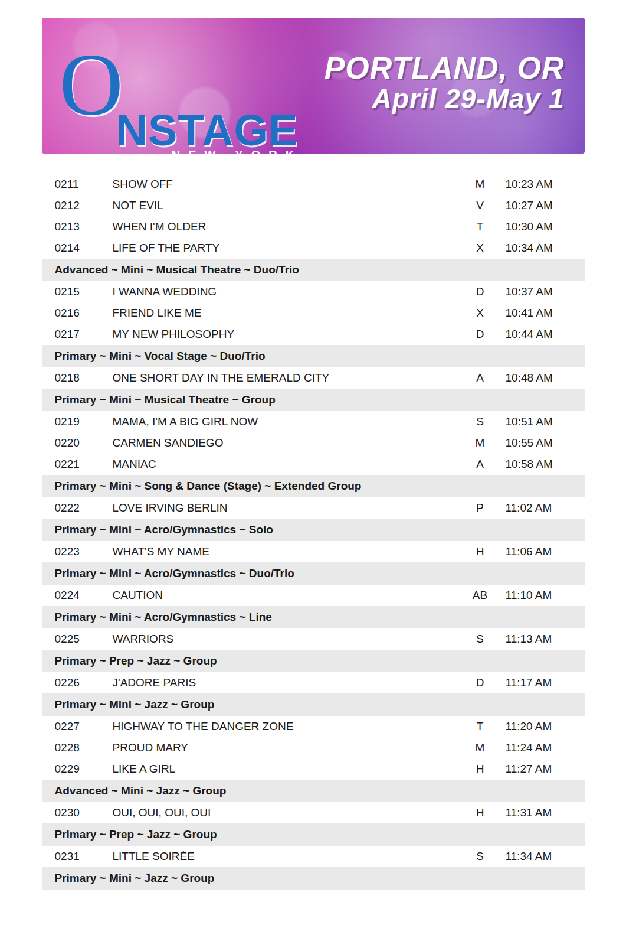O
NSTAGE
NEW YORK
PORTLAND, OR
April 29-May 1
| 0211 | SHOW OFF | M | 10:23 AM |
| 0212 | NOT EVIL | V | 10:27 AM |
| 0213 | WHEN I'M OLDER | T | 10:30 AM |
| 0214 | LIFE OF THE PARTY | X | 10:34 AM |
| Advanced ~ Mini ~ Musical Theatre ~ Duo/Trio |
| 0215 | I WANNA WEDDING | D | 10:37 AM |
| 0216 | FRIEND LIKE ME | X | 10:41 AM |
| 0217 | MY NEW PHILOSOPHY | D | 10:44 AM |
| Primary ~ Mini ~ Vocal Stage ~ Duo/Trio |
| 0218 | ONE SHORT DAY IN THE EMERALD CITY | A | 10:48 AM |
| Primary ~ Mini ~ Musical Theatre ~ Group |
| 0219 | MAMA, I'M A BIG GIRL NOW | S | 10:51 AM |
| 0220 | CARMEN SANDIEGO | M | 10:55 AM |
| 0221 | MANIAC | A | 10:58 AM |
| Primary ~ Mini ~ Song & Dance (Stage) ~ Extended Group |
| 0222 | LOVE IRVING BERLIN | P | 11:02 AM |
| Primary ~ Mini ~ Acro/Gymnastics ~ Solo |
| 0223 | WHAT'S MY NAME | H | 11:06 AM |
| Primary ~ Mini ~ Acro/Gymnastics ~ Duo/Trio |
| 0224 | CAUTION | AB | 11:10 AM |
| Primary ~ Mini ~ Acro/Gymnastics ~ Line |
| 0225 | WARRIORS | S | 11:13 AM |
| Primary ~ Prep ~ Jazz ~ Group |
| 0226 | J'ADORE PARIS | D | 11:17 AM |
| Primary ~ Mini ~ Jazz ~ Group |
| 0227 | HIGHWAY TO THE DANGER ZONE | T | 11:20 AM |
| 0228 | PROUD MARY | M | 11:24 AM |
| 0229 | LIKE A GIRL | H | 11:27 AM |
| Advanced ~ Mini ~ Jazz ~ Group |
| 0230 | OUI, OUI, OUI, OUI | H | 11:31 AM |
| Primary ~ Prep ~ Jazz ~ Group |
| 0231 | LITTLE SOIRÉE | S | 11:34 AM |
| Primary ~ Mini ~ Jazz ~ Group |